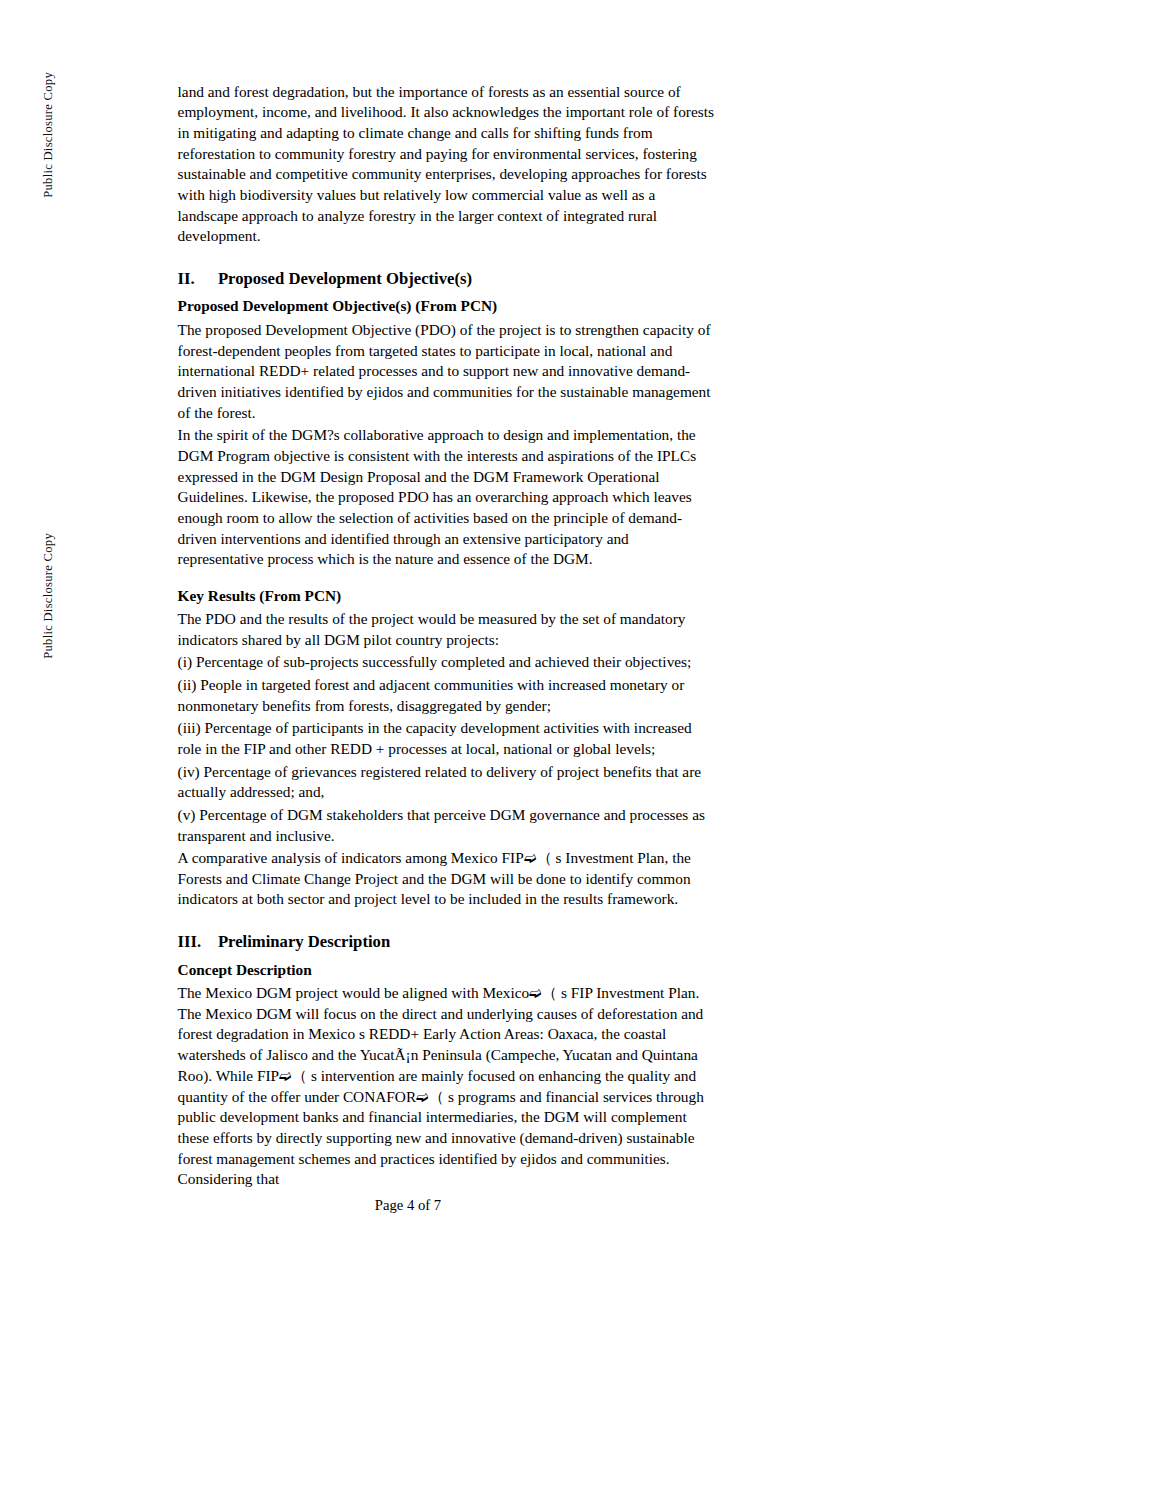Public Disclosure Copy
Public Disclosure Copy
land and forest degradation, but the importance of forests as an essential source of employment, income, and livelihood. It also acknowledges the important role of forests in mitigating and adapting to climate change and calls for shifting funds from reforestation to community forestry and paying for environmental services, fostering sustainable and competitive community enterprises, developing approaches for forests with high biodiversity values but relatively low commercial value as well as a landscape approach to analyze forestry in the larger context of integrated rural development.
II. Proposed Development Objective(s)
Proposed Development Objective(s) (From PCN)
The proposed Development Objective (PDO) of the project is to strengthen capacity of forest-dependent peoples from targeted states to participate in local, national and international REDD+ related processes and to support new and innovative demand-driven initiatives identified by ejidos and communities for the sustainable management of the forest.
In the spirit of the DGM?s collaborative approach to design and implementation, the DGM Program objective is consistent with the interests and aspirations of the IPLCs expressed in the DGM Design Proposal and the DGM Framework Operational Guidelines. Likewise, the proposed PDO has an overarching approach which leaves enough room to allow the selection of activities based on the principle of demand-driven interventions and identified through an extensive participatory and representative process which is the nature and essence of the DGM.
Key Results (From PCN)
The PDO and the results of the project would be measured by the set of mandatory indicators shared by all DGM pilot country projects:
(i) Percentage of sub-projects successfully completed and achieved their objectives;
(ii) People in targeted forest and adjacent communities with increased monetary or nonmonetary benefits from forests, disaggregated by gender;
(iii) Percentage of participants in the capacity development activities with increased role in the FIP and other REDD + processes at local, national or global levels;
(iv) Percentage of grievances registered related to delivery of project benefits that are actually addressed; and,
(v) Percentage of DGM stakeholders that perceive DGM governance and processes as transparent and inclusive.
A comparative analysis of indicators among Mexico FIP➫（ s Investment Plan, the Forests and Climate Change Project and the DGM will be done to identify common indicators at both sector and project level to be included in the results framework.
III. Preliminary Description
Concept Description
The Mexico DGM project would be aligned with Mexico➫（ s FIP Investment Plan. The Mexico DGM will focus on the direct and underlying causes of deforestation and forest degradation in Mexico s REDD+ Early Action Areas: Oaxaca, the coastal watersheds of Jalisco and the YucatÃ¡n Peninsula (Campeche, Yucatan and Quintana Roo). While FIP➫（ s intervention are mainly focused on enhancing the quality and quantity of the offer under CONAFOR➫（ s programs and financial services through public development banks and financial intermediaries, the DGM will complement these efforts by directly supporting new and innovative (demand-driven) sustainable forest management schemes and practices identified by ejidos and communities. Considering that
Page 4 of 7